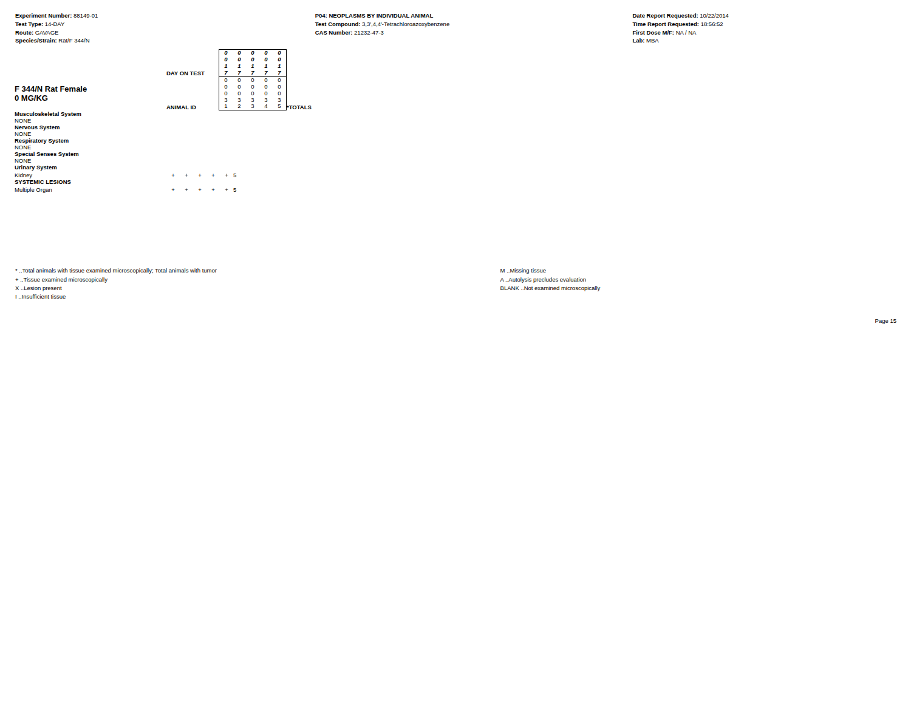| Experiment Number: 88149-01 Test Type: 14-DAY Route: GAVAGE Species/Strain: Rat/F 344/N | P04: NEOPLASMS BY INDIVIDUAL ANIMAL Test Compound: 3,3',4,4'-Tetrachloroazoxybenzene CAS Number: 21232-47-3 | Date Report Requested: 10/22/2014 Time Report Requested: 18:56:52 First Dose M/F: NA / NA Lab: MBA |
| | DAY ON TEST | 0 0 1 7 | 0 0 1 7 | 0 0 1 7 | 0 0 1 7 | 0 0 1 7 | |
| F 344/N Rat Female 0 MG/KG | ANIMAL ID | 0 0 0 3 1 | 0 0 0 3 2 | 0 0 0 3 3 | 0 0 0 3 4 | 0 0 0 3 5 | *TOTALS |
| Musculoskeletal System |
| NONE |
| Nervous System |
| NONE |
| Respiratory System |
| NONE |
| Special Senses System |
| NONE |
| Urinary System |
| Kidney | | + | + | + | + | + | 5 |
| SYSTEMIC LESIONS |
| Multiple Organ | | + | + | + | + | + | 5 |
| * ..Total animals with tissue examined microscopically; Total animals with tumor + ..Tissue examined microscopically X ..Lesion present I ..Insufficient tissue | M ..Missing tissue A ..Autolysis precludes evaluation BLANK ..Not examined microscopically |
Page 15